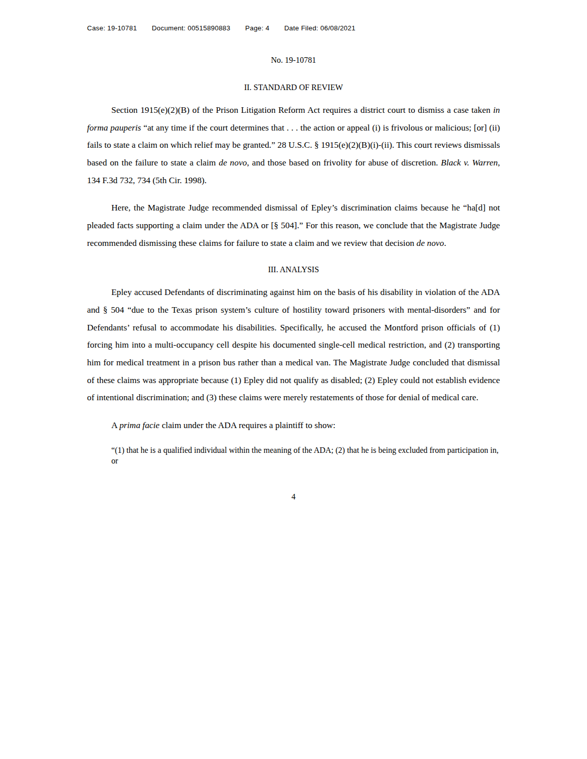Case: 19-10781 Document: 00515890883 Page: 4 Date Filed: 06/08/2021
No. 19-10781
II. STANDARD OF REVIEW
Section 1915(e)(2)(B) of the Prison Litigation Reform Act requires a district court to dismiss a case taken in forma pauperis “at any time if the court determines that . . . the action or appeal (i) is frivolous or malicious; [or] (ii) fails to state a claim on which relief may be granted.” 28 U.S.C. § 1915(e)(2)(B)(i)-(ii). This court reviews dismissals based on the failure to state a claim de novo, and those based on frivolity for abuse of discretion. Black v. Warren, 134 F.3d 732, 734 (5th Cir. 1998).
Here, the Magistrate Judge recommended dismissal of Epley’s discrimination claims because he “ha[d] not pleaded facts supporting a claim under the ADA or [§ 504].” For this reason, we conclude that the Magistrate Judge recommended dismissing these claims for failure to state a claim and we review that decision de novo.
III. ANALYSIS
Epley accused Defendants of discriminating against him on the basis of his disability in violation of the ADA and § 504 “due to the Texas prison system’s culture of hostility toward prisoners with mental-disorders” and for Defendants’ refusal to accommodate his disabilities. Specifically, he accused the Montford prison officials of (1) forcing him into a multi-occupancy cell despite his documented single-cell medical restriction, and (2) transporting him for medical treatment in a prison bus rather than a medical van. The Magistrate Judge concluded that dismissal of these claims was appropriate because (1) Epley did not qualify as disabled; (2) Epley could not establish evidence of intentional discrimination; and (3) these claims were merely restatements of those for denial of medical care.
A prima facie claim under the ADA requires a plaintiff to show:
“(1) that he is a qualified individual within the meaning of the ADA; (2) that he is being excluded from participation in, or
4